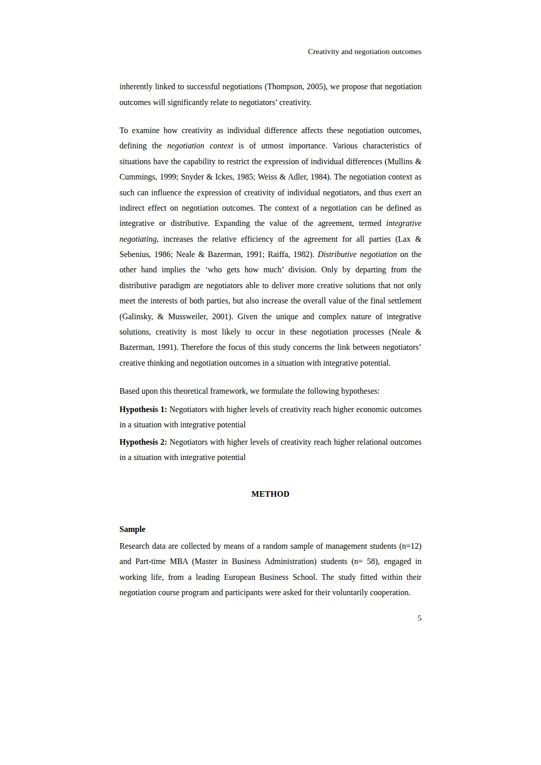Creativity and negotiation outcomes
inherently linked to successful negotiations (Thompson, 2005), we propose that negotiation outcomes will significantly relate to negotiators’ creativity.
To examine how creativity as individual difference affects these negotiation outcomes, defining the negotiation context is of utmost importance. Various characteristics of situations have the capability to restrict the expression of individual differences (Mullins & Cummings, 1999; Snyder & Ickes, 1985; Weiss & Adler, 1984). The negotiation context as such can influence the expression of creativity of individual negotiators, and thus exert an indirect effect on negotiation outcomes. The context of a negotiation can be defined as integrative or distributive. Expanding the value of the agreement, termed integrative negotiating, increases the relative efficiency of the agreement for all parties (Lax & Sebenius, 1986; Neale & Bazerman, 1991; Raiffa, 1982). Distributive negotiation on the other hand implies the ‘who gets how much’ division. Only by departing from the distributive paradigm are negotiators able to deliver more creative solutions that not only meet the interests of both parties, but also increase the overall value of the final settlement (Galinsky, & Mussweiler, 2001). Given the unique and complex nature of integrative solutions, creativity is most likely to occur in these negotiation processes (Neale & Bazerman, 1991). Therefore the focus of this study concerns the link between negotiators’ creative thinking and negotiation outcomes in a situation with integrative potential.
Based upon this theoretical framework, we formulate the following hypotheses:
Hypothesis 1: Negotiators with higher levels of creativity reach higher economic outcomes in a situation with integrative potential
Hypothesis 2: Negotiators with higher levels of creativity reach higher relational outcomes in a situation with integrative potential
METHOD
Sample
Research data are collected by means of a random sample of management students (n=12) and Part-time MBA (Master in Business Administration) students (n= 58), engaged in working life, from a leading European Business School. The study fitted within their negotiation course program and participants were asked for their voluntarily cooperation.
5